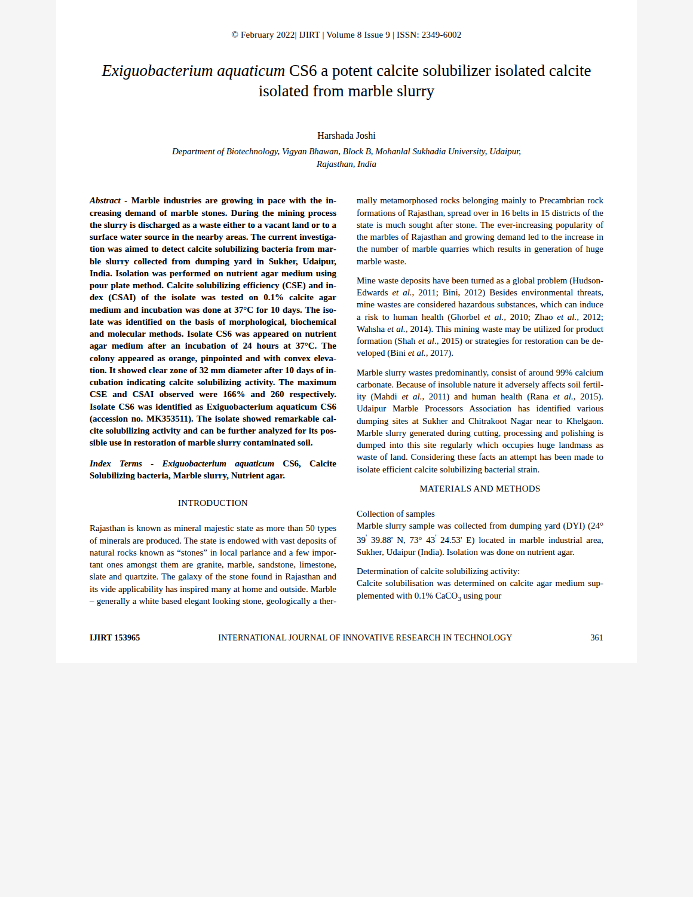© February 2022| IJIRT | Volume 8 Issue 9 | ISSN: 2349-6002
Exiguobacterium aquaticum CS6 a potent calcite solubilizer isolated calcite isolated from marble slurry
Harshada Joshi
Department of Biotechnology, Vigyan Bhawan, Block B, Mohanlal Sukhadia University, Udaipur,
Rajasthan, India
Abstract - Marble industries are growing in pace with the increasing demand of marble stones. During the mining process the slurry is discharged as a waste either to a vacant land or to a surface water source in the nearby areas. The current investigation was aimed to detect calcite solubilizing bacteria from marble slurry collected from dumping yard in Sukher, Udaipur, India. Isolation was performed on nutrient agar medium using pour plate method. Calcite solubilizing efficiency (CSE) and index (CSAI) of the isolate was tested on 0.1% calcite agar medium and incubation was done at 37°C for 10 days. The isolate was identified on the basis of morphological, biochemical and molecular methods. Isolate CS6 was appeared on nutrient agar medium after an incubation of 24 hours at 37°C. The colony appeared as orange, pinpointed and with convex elevation. It showed clear zone of 32 mm diameter after 10 days of incubation indicating calcite solubilizing activity. The maximum CSE and CSAI observed were 166% and 260 respectively. Isolate CS6 was identified as Exiguobacterium aquaticum CS6 (accession no. MK353511). The isolate showed remarkable calcite solubilizing activity and can be further analyzed for its possible use in restoration of marble slurry contaminated soil.
Index Terms - Exiguobacterium aquaticum CS6, Calcite Solubilizing bacteria, Marble slurry, Nutrient agar.
Introduction
Rajasthan is known as mineral majestic state as more than 50 types of minerals are produced. The state is endowed with vast deposits of natural rocks known as “stones” in local parlance and a few important ones amongst them are granite, marble, sandstone, limestone, slate and quartzite. The galaxy of the stone found in Rajasthan and its vide applicability has inspired many at home and outside. Marble – generally a white based elegant looking stone, geologically a thermally metamorphosed rocks belonging mainly to Precambrian rock formations of Rajasthan, spread over in 16 belts in 15 districts of the state is much sought after stone. The ever-increasing popularity of the marbles of Rajasthan and growing demand led to the increase in the number of marble quarries which results in generation of huge marble waste.
Mine waste deposits have been turned as a global problem (Hudson-Edwards et al., 2011; Bini, 2012) Besides environmental threats, mine wastes are considered hazardous substances, which can induce a risk to human health (Ghorbel et al., 2010; Zhao et al., 2012; Wahsha et al., 2014). This mining waste may be utilized for product formation (Shah et al., 2015) or strategies for restoration can be developed (Bini et al., 2017).
Marble slurry wastes predominantly, consist of around 99% calcium carbonate. Because of insoluble nature it adversely affects soil fertility (Mahdi et al., 2011) and human health (Rana et al., 2015). Udaipur Marble Processors Association has identified various dumping sites at Sukher and Chitrakoot Nagar near to Khelgaon. Marble slurry generated during cutting, processing and polishing is dumped into this site regularly which occupies huge landmass as waste of land. Considering these facts an attempt has been made to isolate efficient calcite solubilizing bacterial strain.
Materials and Methods
Collection of samples
Marble slurry sample was collected from dumping yard (DYI) (24° 39' 39.88' N, 73° 43' 24.53' E) located in marble industrial area, Sukher, Udaipur (India). Isolation was done on nutrient agar.
Determination of calcite solubilizing activity:
Calcite solubilisation was determined on calcite agar medium supplemented with 0.1% CaCO3 using pour
IJIRT 153965 INTERNATIONAL JOURNAL OF INNOVATIVE RESEARCH IN TECHNOLOGY 361